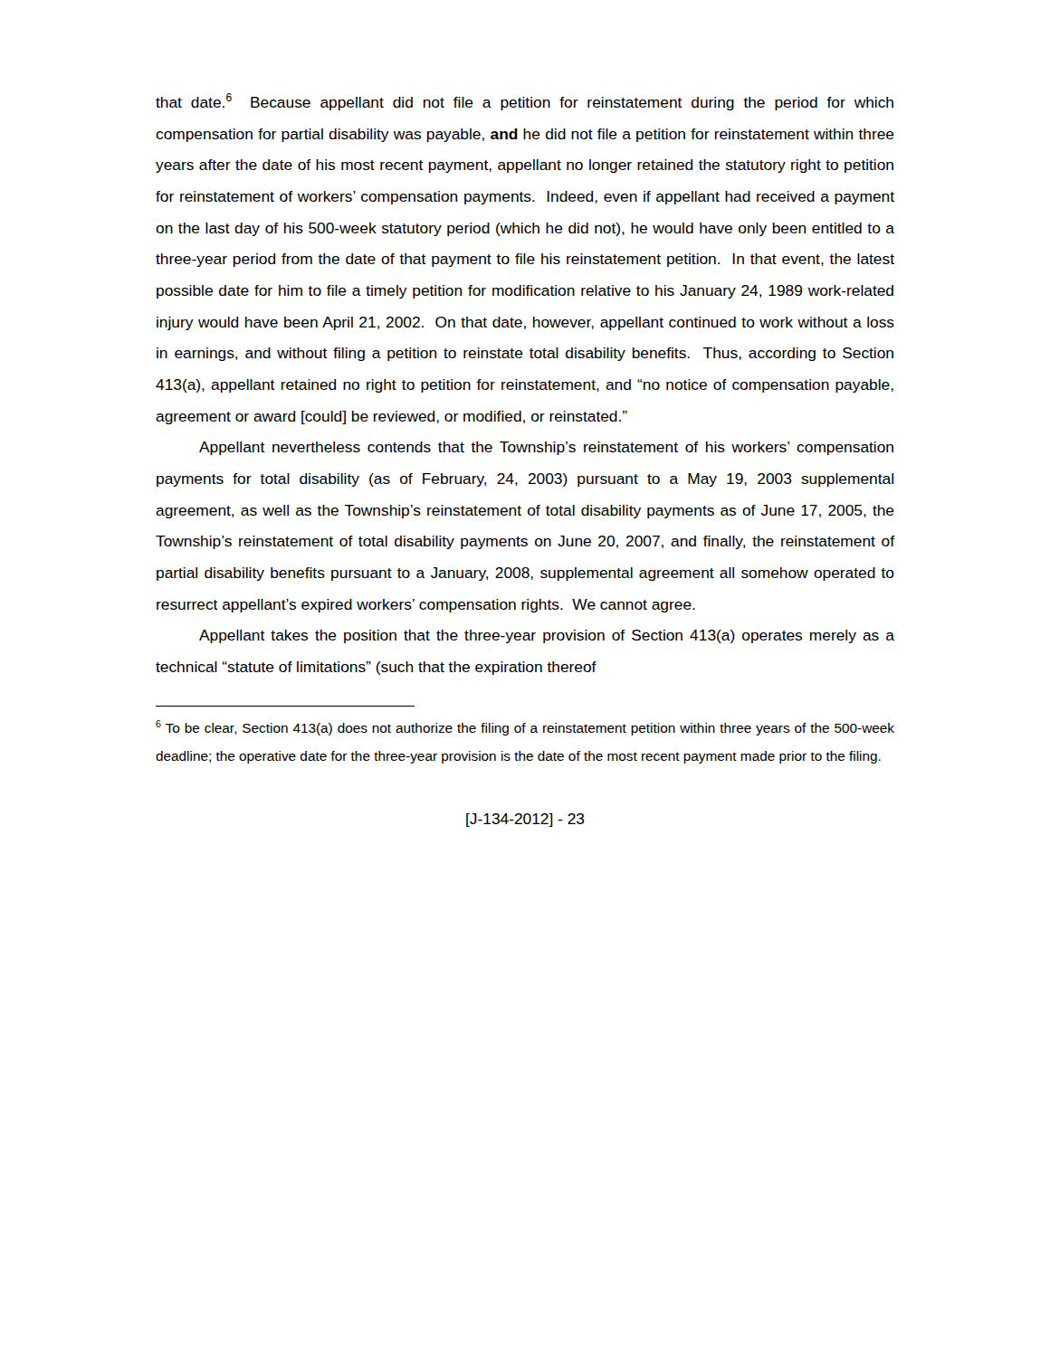that date.6 Because appellant did not file a petition for reinstatement during the period for which compensation for partial disability was payable, and he did not file a petition for reinstatement within three years after the date of his most recent payment, appellant no longer retained the statutory right to petition for reinstatement of workers’ compensation payments. Indeed, even if appellant had received a payment on the last day of his 500-week statutory period (which he did not), he would have only been entitled to a three-year period from the date of that payment to file his reinstatement petition. In that event, the latest possible date for him to file a timely petition for modification relative to his January 24, 1989 work-related injury would have been April 21, 2002. On that date, however, appellant continued to work without a loss in earnings, and without filing a petition to reinstate total disability benefits. Thus, according to Section 413(a), appellant retained no right to petition for reinstatement, and “no notice of compensation payable, agreement or award [could] be reviewed, or modified, or reinstated.”
Appellant nevertheless contends that the Township’s reinstatement of his workers’ compensation payments for total disability (as of February, 24, 2003) pursuant to a May 19, 2003 supplemental agreement, as well as the Township’s reinstatement of total disability payments as of June 17, 2005, the Township’s reinstatement of total disability payments on June 20, 2007, and finally, the reinstatement of partial disability benefits pursuant to a January, 2008, supplemental agreement all somehow operated to resurrect appellant’s expired workers’ compensation rights. We cannot agree.
Appellant takes the position that the three-year provision of Section 413(a) operates merely as a technical “statute of limitations” (such that the expiration thereof
6 To be clear, Section 413(a) does not authorize the filing of a reinstatement petition within three years of the 500-week deadline; the operative date for the three-year provision is the date of the most recent payment made prior to the filing.
[J-134-2012] - 23